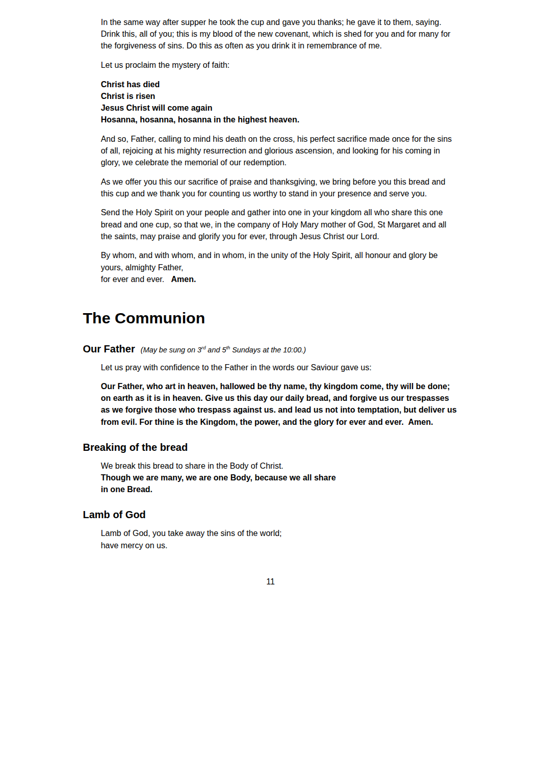In the same way after supper he took the cup and gave you thanks; he gave it to them, saying. Drink this, all of you; this is my blood of the new covenant, which is shed for you and for many for the forgiveness of sins. Do this as often as you drink it in remembrance of me.
Let us proclaim the mystery of faith:
Christ has died
Christ is risen
Jesus Christ will come again
Hosanna, hosanna, hosanna in the highest heaven.
And so, Father, calling to mind his death on the cross, his perfect sacrifice made once for the sins of all, rejoicing at his mighty resurrection and glorious ascension, and looking for his coming in glory, we celebrate the memorial of our redemption.
As we offer you this our sacrifice of praise and thanksgiving, we bring before you this bread and this cup and we thank you for counting us worthy to stand in your presence and serve you.
Send the Holy Spirit on your people and gather into one in your kingdom all who share this one bread and one cup, so that we, in the company of Holy Mary mother of God, St Margaret and all the saints, may praise and glorify you for ever, through Jesus Christ our Lord.
By whom, and with whom, and in whom, in the unity of the Holy Spirit, all honour and glory be yours, almighty Father,
for ever and ever. Amen.
The Communion
Our Father (May be sung on 3rd and 5th Sundays at the 10:00.)
Let us pray with confidence to the Father in the words our Saviour gave us:
Our Father, who art in heaven, hallowed be thy name, thy kingdom come, thy will be done; on earth as it is in heaven. Give us this day our daily bread, and forgive us our trespasses as we forgive those who trespass against us. and lead us not into temptation, but deliver us from evil. For thine is the Kingdom, the power, and the glory for ever and ever. Amen.
Breaking of the bread
We break this bread to share in the Body of Christ.
Though we are many, we are one Body, because we all share
in one Bread.
Lamb of God
Lamb of God, you take away the sins of the world;
have mercy on us.
11